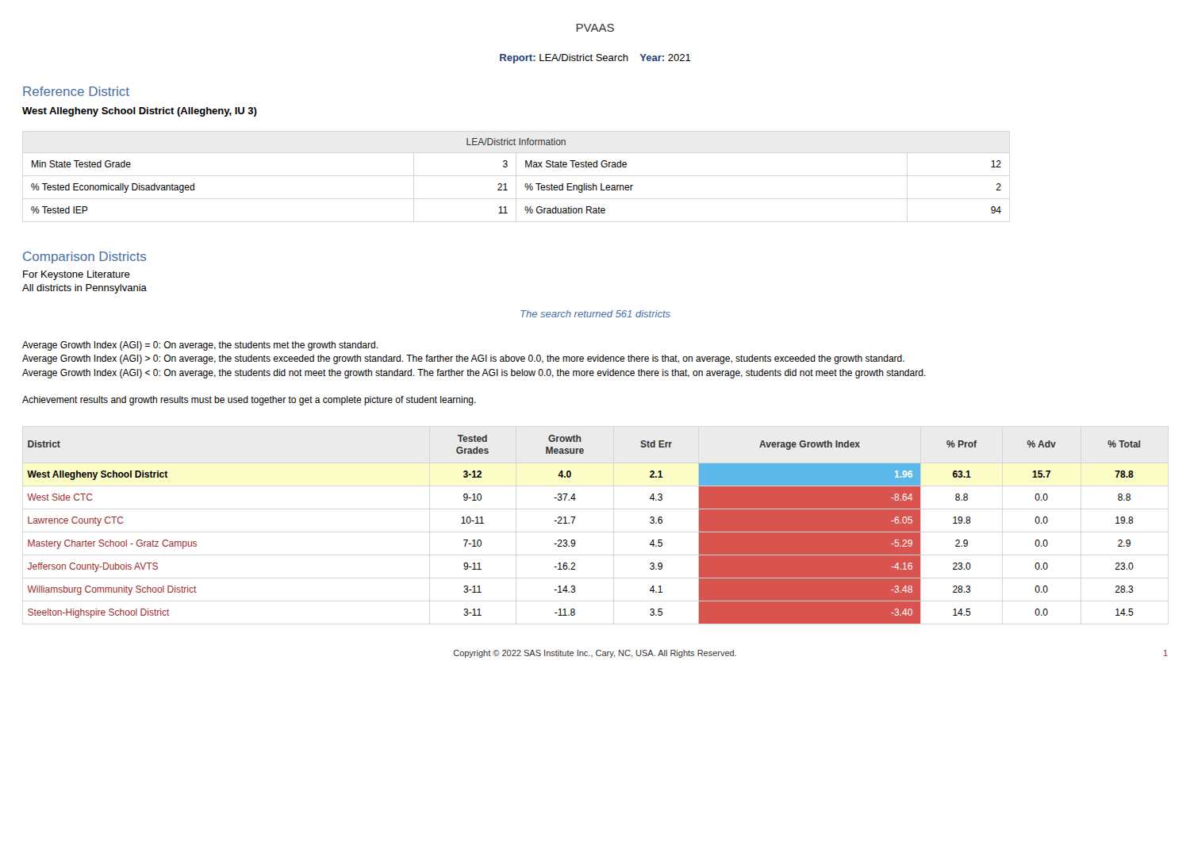PVAAS
Report: LEA/District Search Year: 2021
Reference District
West Allegheny School District (Allegheny, IU 3)
LEA/District Information
| Min State Tested Grade | 3 | Max State Tested Grade | 12 |
| % Tested Economically Disadvantaged | 21 | % Tested English Learner | 2 |
| % Tested IEP | 11 | % Graduation Rate | 94 |
Comparison Districts
For Keystone Literature
All districts in Pennsylvania
The search returned 561 districts
Average Growth Index (AGI) = 0: On average, the students met the growth standard.
Average Growth Index (AGI) > 0: On average, the students exceeded the growth standard. The farther the AGI is above 0.0, the more evidence there is that, on average, students exceeded the growth standard.
Average Growth Index (AGI) < 0: On average, the students did not meet the growth standard. The farther the AGI is below 0.0, the more evidence there is that, on average, students did not meet the growth standard.
Achievement results and growth results must be used together to get a complete picture of student learning.
| District | Tested Grades | Growth Measure | Std Err | Average Growth Index | % Prof | % Adv | % Total |
| --- | --- | --- | --- | --- | --- | --- | --- |
| West Allegheny School District | 3-12 | 4.0 | 2.1 | 1.96 | 63.1 | 15.7 | 78.8 |
| West Side CTC | 9-10 | -37.4 | 4.3 | -8.64 | 8.8 | 0.0 | 8.8 |
| Lawrence County CTC | 10-11 | -21.7 | 3.6 | -6.05 | 19.8 | 0.0 | 19.8 |
| Mastery Charter School - Gratz Campus | 7-10 | -23.9 | 4.5 | -5.29 | 2.9 | 0.0 | 2.9 |
| Jefferson County-Dubois AVTS | 9-11 | -16.2 | 3.9 | -4.16 | 23.0 | 0.0 | 23.0 |
| Williamsburg Community School District | 3-11 | -14.3 | 4.1 | -3.48 | 28.3 | 0.0 | 28.3 |
| Steelton-Highspire School District | 3-11 | -11.8 | 3.5 | -3.40 | 14.5 | 0.0 | 14.5 |
Copyright © 2022 SAS Institute Inc., Cary, NC, USA. All Rights Reserved. 1